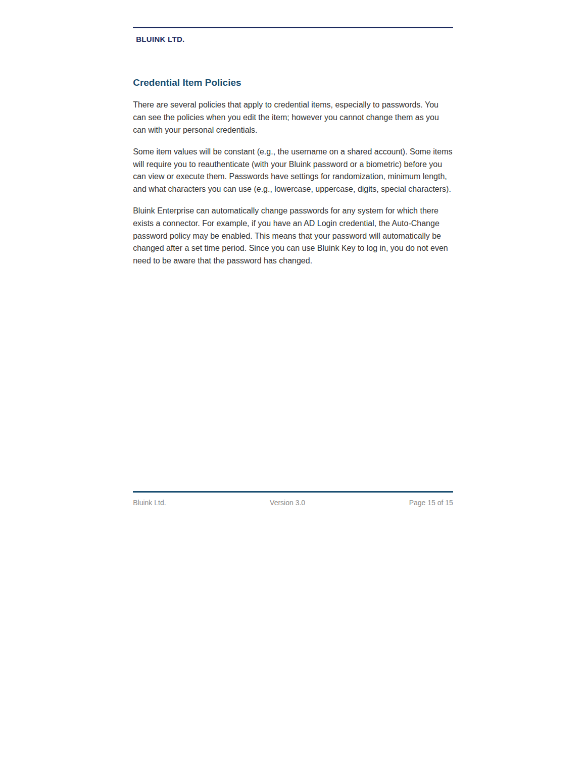BLUINK LTD.
Credential Item Policies
There are several policies that apply to credential items, especially to passwords. You can see the policies when you edit the item; however you cannot change them as you can with your personal credentials.
Some item values will be constant (e.g., the username on a shared account). Some items will require you to reauthenticate (with your Bluink password or a biometric) before you can view or execute them. Passwords have settings for randomization, minimum length, and what characters you can use (e.g., lowercase, uppercase, digits, special characters).
Bluink Enterprise can automatically change passwords for any system for which there exists a connector. For example, if you have an AD Login credential, the Auto-Change password policy may be enabled. This means that your password will automatically be changed after a set time period. Since you can use Bluink Key to log in, you do not even need to be aware that the password has changed.
Bluink Ltd.
Version 3.0
Page 15 of 15